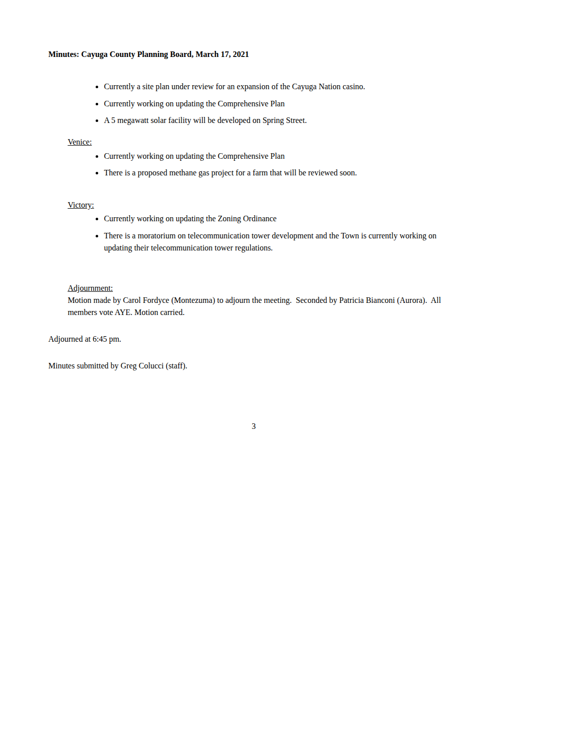Minutes: Cayuga County Planning Board, March 17, 2021
Currently a site plan under review for an expansion of the Cayuga Nation casino.
Currently working on updating the Comprehensive Plan
A 5 megawatt solar facility will be developed on Spring Street.
Venice:
Currently working on updating the Comprehensive Plan
There is a proposed methane gas project for a farm that will be reviewed soon.
Victory:
Currently working on updating the Zoning Ordinance
There is a moratorium on telecommunication tower development and the Town is currently working on updating their telecommunication tower regulations.
Adjournment:
Motion made by Carol Fordyce (Montezuma) to adjourn the meeting. Seconded by Patricia Bianconi (Aurora). All members vote AYE. Motion carried.
Adjourned at 6:45 pm.
Minutes submitted by Greg Colucci (staff).
3